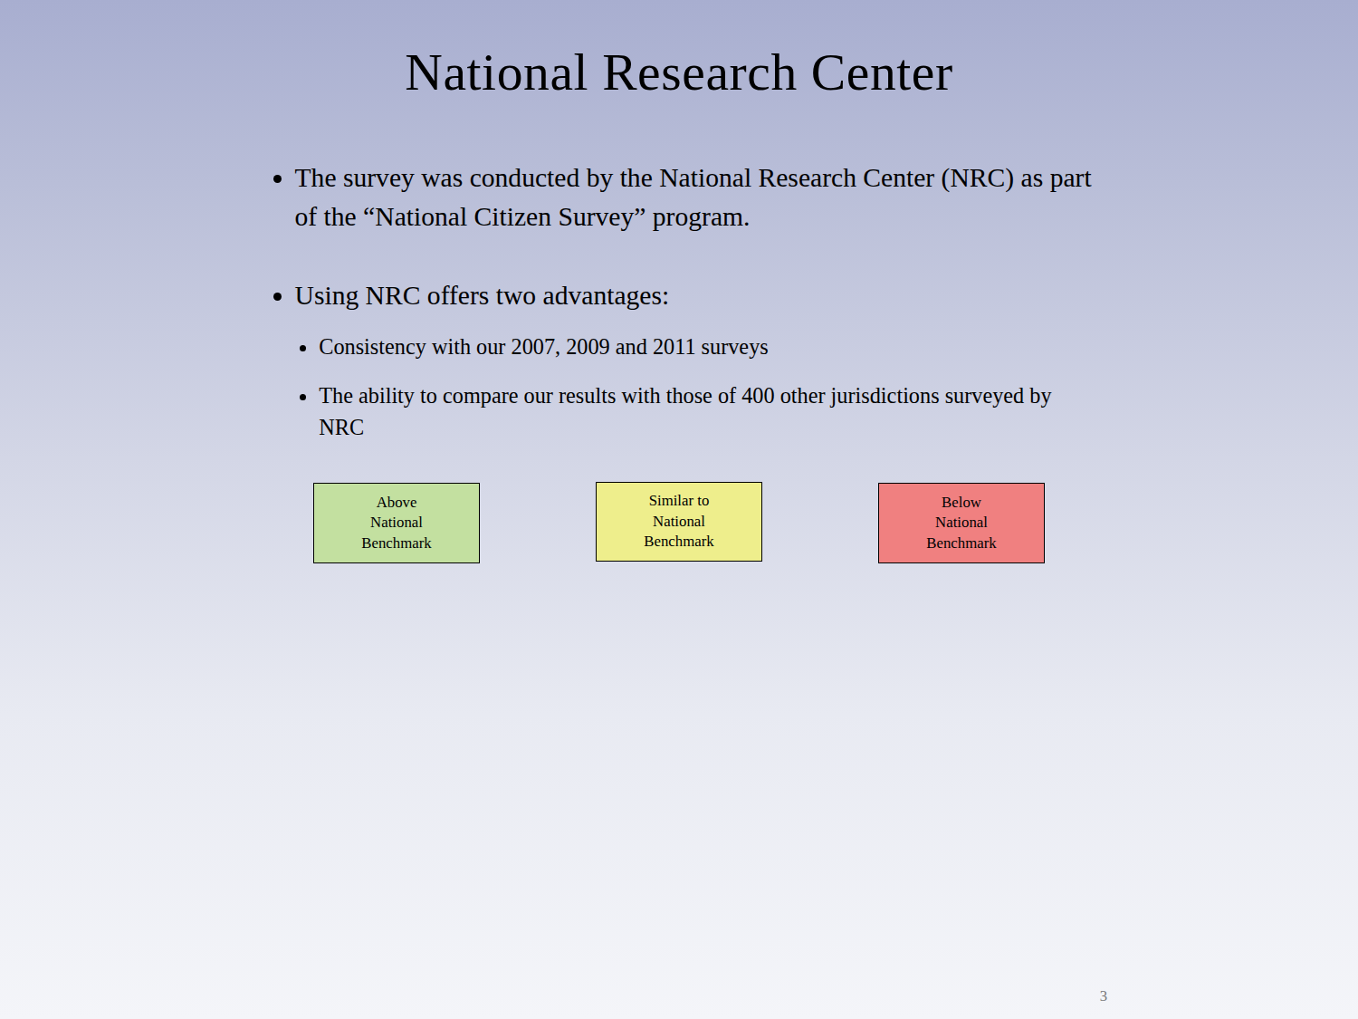National Research Center
The survey was conducted by the National Research Center (NRC) as part of the “National Citizen Survey” program.
Using NRC offers two advantages:
Consistency with our 2007, 2009 and 2011 surveys
The ability to compare our results with those of 400 other jurisdictions surveyed by NRC
Above
National
Benchmark
Similar to
National
Benchmark
Below
National
Benchmark
3